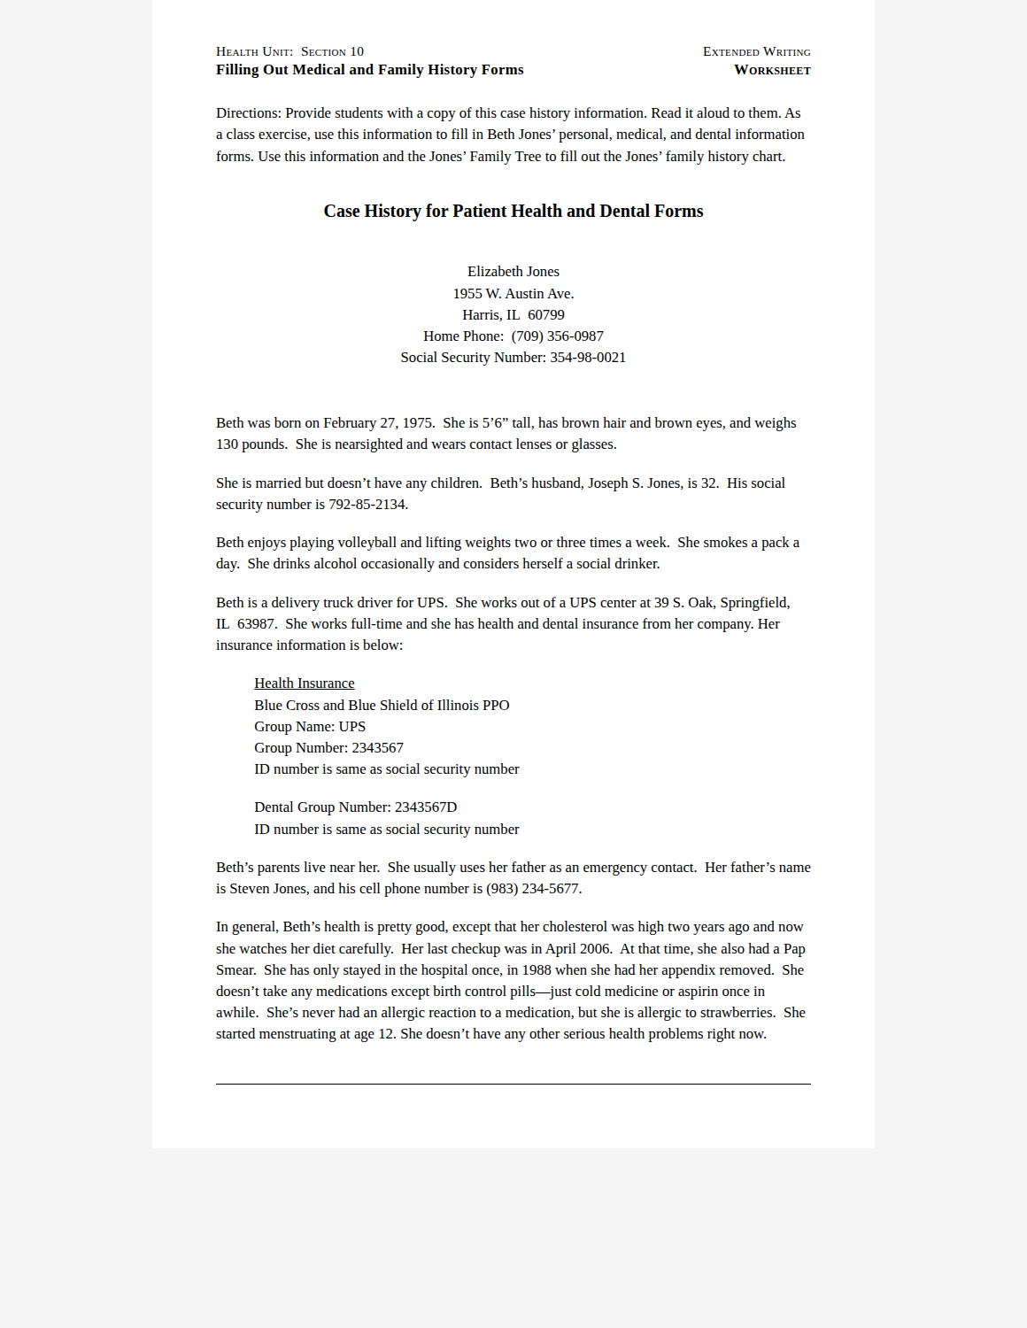Health Unit: Section 10
Filling Out Medical and Family History Forms
Extended Writing
Worksheet
Directions: Provide students with a copy of this case history information. Read it aloud to them. As a class exercise, use this information to fill in Beth Jones’ personal, medical, and dental information forms. Use this information and the Jones’ Family Tree to fill out the Jones’ family history chart.
Case History for Patient Health and Dental Forms
Elizabeth Jones
1955 W. Austin Ave.
Harris, IL 60799
Home Phone: (709) 356-0987
Social Security Number: 354-98-0021
Beth was born on February 27, 1975. She is 5’6” tall, has brown hair and brown eyes, and weighs 130 pounds. She is nearsighted and wears contact lenses or glasses.
She is married but doesn’t have any children. Beth’s husband, Joseph S. Jones, is 32. His social security number is 792-85-2134.
Beth enjoys playing volleyball and lifting weights two or three times a week. She smokes a pack a day. She drinks alcohol occasionally and considers herself a social drinker.
Beth is a delivery truck driver for UPS. She works out of a UPS center at 39 S. Oak, Springfield, IL 63987. She works full-time and she has health and dental insurance from her company. Her insurance information is below:
Health Insurance
Blue Cross and Blue Shield of Illinois PPO
Group Name: UPS
Group Number: 2343567
ID number is same as social security number
Dental Group Number: 2343567D
ID number is same as social security number
Beth’s parents live near her. She usually uses her father as an emergency contact. Her father’s name is Steven Jones, and his cell phone number is (983) 234-5677.
In general, Beth’s health is pretty good, except that her cholesterol was high two years ago and now she watches her diet carefully. Her last checkup was in April 2006. At that time, she also had a Pap Smear. She has only stayed in the hospital once, in 1988 when she had her appendix removed. She doesn’t take any medications except birth control pills—just cold medicine or aspirin once in awhile. She’s never had an allergic reaction to a medication, but she is allergic to strawberries. She started menstruating at age 12. She doesn’t have any other serious health problems right now.